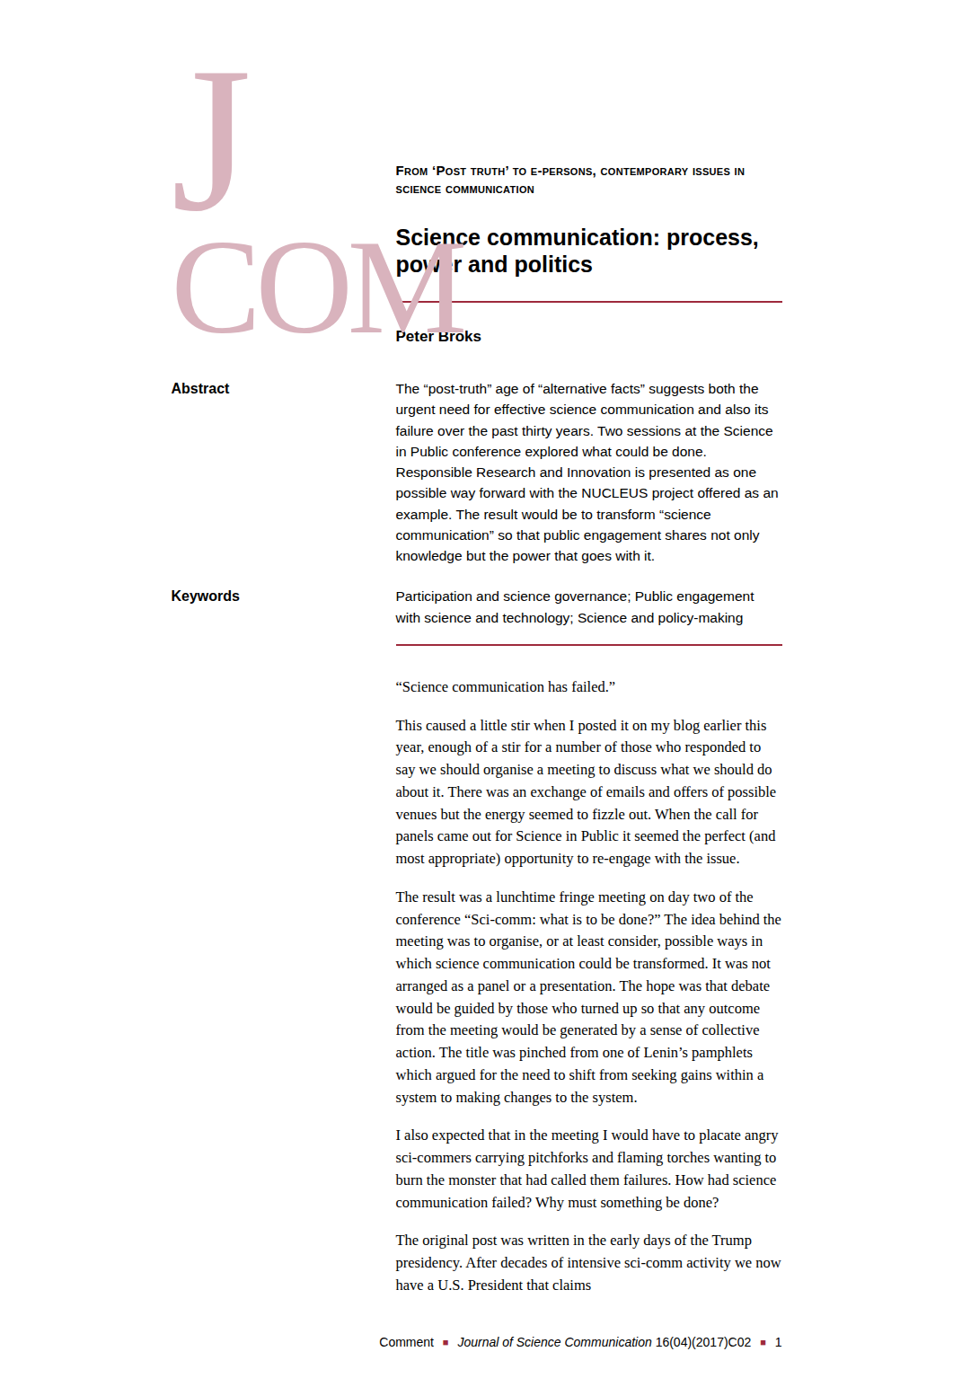JCOM
From ‘post truth’ to e-persons, contemporary issues in science communication
Science communication: process, power and politics
Peter Broks
Abstract
The “post-truth” age of “alternative facts” suggests both the urgent need for effective science communication and also its failure over the past thirty years. Two sessions at the Science in Public conference explored what could be done. Responsible Research and Innovation is presented as one possible way forward with the NUCLEUS project offered as an example. The result would be to transform “science communication” so that public engagement shares not only knowledge but the power that goes with it.
Keywords
Participation and science governance; Public engagement with science and technology; Science and policy-making
“Science communication has failed.”
This caused a little stir when I posted it on my blog earlier this year, enough of a stir for a number of those who responded to say we should organise a meeting to discuss what we should do about it. There was an exchange of emails and offers of possible venues but the energy seemed to fizzle out. When the call for panels came out for Science in Public it seemed the perfect (and most appropriate) opportunity to re-engage with the issue.
The result was a lunchtime fringe meeting on day two of the conference “Sci-comm: what is to be done?” The idea behind the meeting was to organise, or at least consider, possible ways in which science communication could be transformed. It was not arranged as a panel or a presentation. The hope was that debate would be guided by those who turned up so that any outcome from the meeting would be generated by a sense of collective action. The title was pinched from one of Lenin’s pamphlets which argued for the need to shift from seeking gains within a system to making changes to the system.
I also expected that in the meeting I would have to placate angry sci-commers carrying pitchforks and flaming torches wanting to burn the monster that had called them failures. How had science communication failed? Why must something be done?
The original post was written in the early days of the Trump presidency. After decades of intensive sci-comm activity we now have a U.S. President that claims
Comment ■ Journal of Science Communication 16(04)(2017)C02 ■ 1